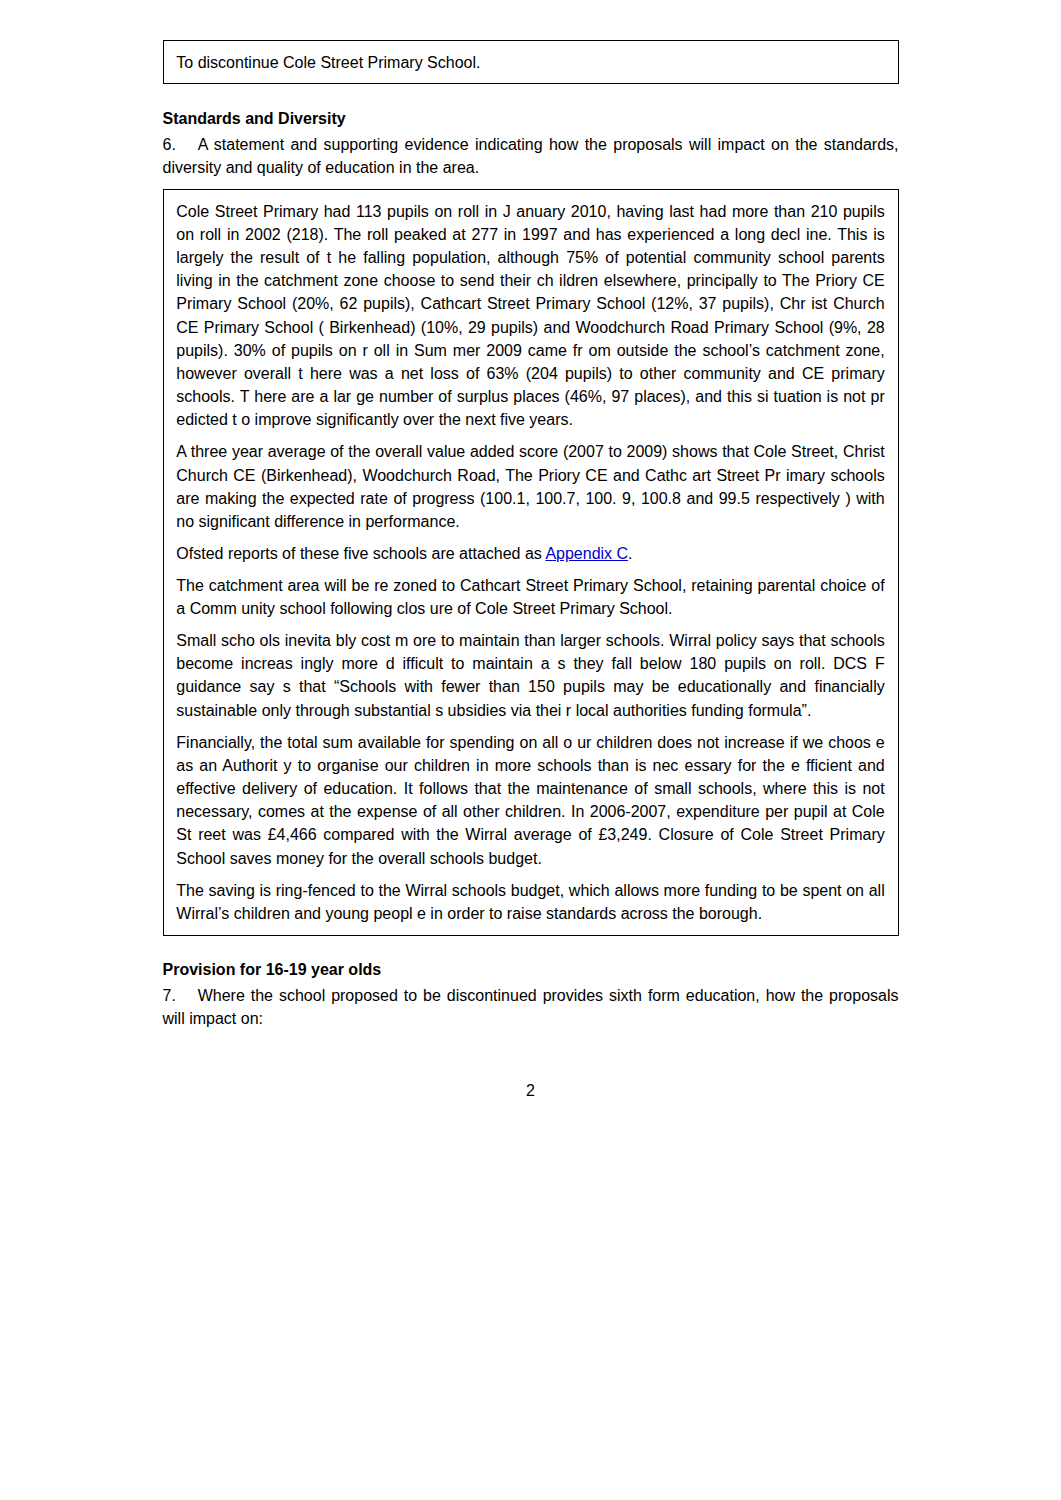To discontinue Cole Street Primary School.
Standards and Diversity
6. A statement and supporting evidence indicating how the proposals will impact on the standards, diversity and quality of education in the area.
Cole Street Primary had 113 pupils on roll in J anuary 2010, having last had more than 210 pupils on roll in 2002 (218). The roll peaked at 277 in 1997 and has experienced a long decl ine. This is largely the result of t he falling population, although 75% of potential community school parents living in the catchment zone choose to send their ch ildren elsewhere, principally to The Priory CE Primary School (20%, 62 pupils), Cathcart Street Primary School (12%, 37 pupils), Chr ist Church CE Primary School ( Birkenhead) (10%, 29 pupils) and Woodchurch Road Primary School (9%, 28 pupils). 30% of pupils on r oll in Sum mer 2009 came fr om outside the school’s catchment zone, however overall t here was a net loss of 63% (204 pupils) to other community and CE primary schools. T here are a lar ge number of surplus places (46%, 97 places), and this si tuation is not pr edicted t o improve significantly over the next five years.
A three year average of the overall value added score (2007 to 2009) shows that Cole Street, Christ Church CE (Birkenhead), Woodchurch Road, The Priory CE and Cathc art Street Pr imary schools are making the expected rate of progress (100.1, 100.7, 100. 9, 100.8 and 99.5 respectively ) with no significant difference in performance.
Ofsted reports of these five schools are attached as Appendix C.
The catchment area will be re zoned to Cathcart Street Primary School, retaining parental choice of a Comm unity school following clos ure of Cole Street Primary School.
Small scho ols inevita bly cost m ore to maintain than larger schools. Wirral policy says that schools become increas ingly more d ifficult to maintain a s they fall below 180 pupils on roll. DCS F guidance say s that “Schools with fewer than 150 pupils may be educationally and financially sustainable only through substantial s ubsidies via thei r local authorities funding formula”.
Financially, the total sum available for spending on all o ur children does not increase if we choos e as an Authorit y to organise our children in more schools than is nec essary for the e fficient and effective delivery of education. It follows that the maintenance of small schools, where this is not necessary, comes at the expense of all other children. In 2006-2007, expenditure per pupil at Cole St reet was £4,466 compared with the Wirral average of £3,249. Closure of Cole Street Primary School saves money for the overall schools budget.
The saving is ring-fenced to the Wirral schools budget, which allows more funding to be spent on all Wirral’s children and young peopl e in order to raise standards across the borough.
Provision for 16-19 year olds
7. Where the school proposed to be discontinued provides sixth form education, how the proposals will impact on:
2